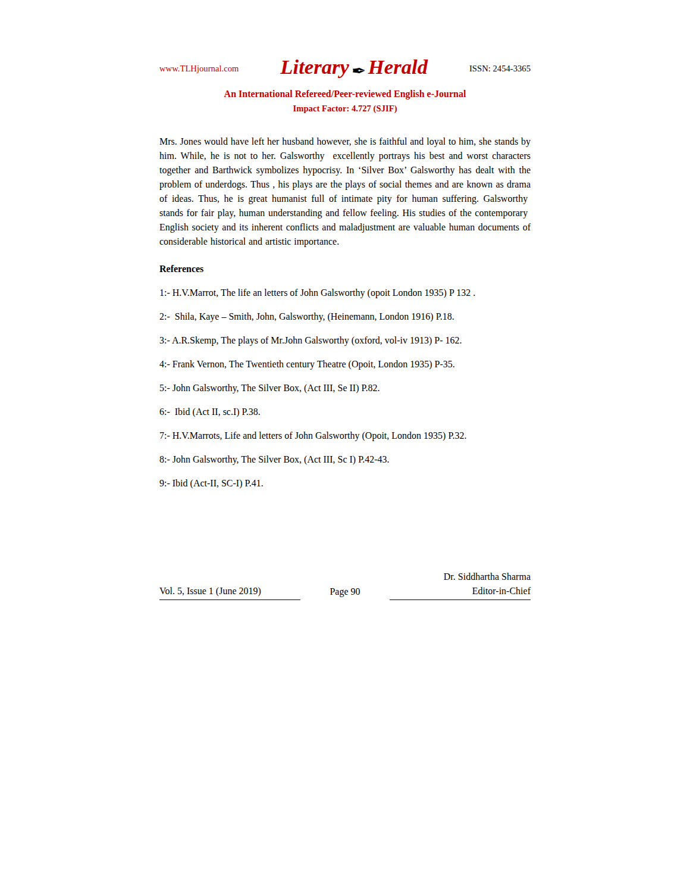www.TLHjournal.com
Literary ✒ Herald
ISSN: 2454-3365
An International Refereed/Peer-reviewed English e-Journal
Impact Factor: 4.727 (SJIF)
Mrs. Jones would have left her husband however, she is faithful and loyal to him, she stands by him. While, he is not to her. Galsworthy excellently portrays his best and worst characters together and Barthwick symbolizes hypocrisy. In ‘Silver Box’ Galsworthy has dealt with the problem of underdogs. Thus , his plays are the plays of social themes and are known as drama of ideas. Thus, he is great humanist full of intimate pity for human suffering. Galsworthy stands for fair play, human understanding and fellow feeling. His studies of the contemporary English society and its inherent conflicts and maladjustment are valuable human documents of considerable historical and artistic importance.
References
1:- H.V.Marrot, The life an letters of John Galsworthy (opoit London 1935) P 132 .
2:- Shila, Kaye – Smith, John, Galsworthy, (Heinemann, London 1916) P.18.
3:- A.R.Skemp, The plays of Mr.John Galsworthy (oxford, vol-iv 1913) P- 162.
4:- Frank Vernon, The Twentieth century Theatre (Opoit, London 1935) P-35.
5:- John Galsworthy, The Silver Box, (Act III, Se II) P.82.
6:- Ibid (Act II, sc.I) P.38.
7:- H.V.Marrots, Life and letters of John Galsworthy (Opoit, London 1935) P.32.
8:- John Galsworthy, The Silver Box, (Act III, Sc I) P.42-43.
9:- Ibid (Act-II, SC-I) P.41.
Vol. 5, Issue 1 (June 2019)
Page 90
Dr. Siddhartha Sharma Editor-in-Chief